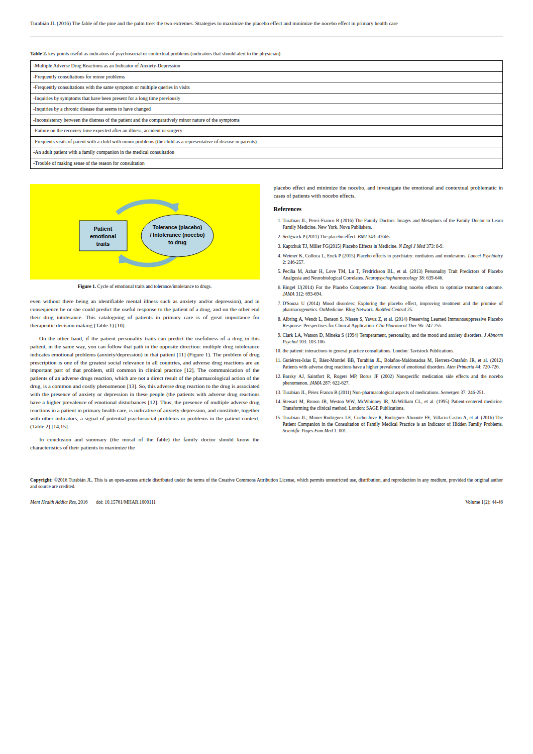Turabián JL (2016) The fable of the pine and the palm tree: the two extremes. Strategies to maximize the placebo effect and minimize the nocebo effect in primary health care
Table 2. key points useful as indicators of psychosocial or contextual problems (indicators that should alert to the physician).
| -Multiple Adverse Drug Reactions as an Indicator of Anxiety-Depression |
| -Frequently consultations for minor problems |
| -Frequently consultations with the same symptom or multiple queries in visits |
| -Inquiries by symptoms that have been present for a long time previously |
| -Inquiries by a chronic disease that seems to have changed |
| -Inconsistency between the distress of the patient and the comparatively minor nature of the symptoms |
| -Failure on the recovery time expected after an illness, accident or surgery |
| -Frequents visits of parent with a child with minor problems (the child as a representative of disease in parents) |
| -An adult patient with a family companion in the medical consultation |
| -Trouble of making sense of the reason for consultation |
Patient emotional traits Tolerance (placebo) / Intolerance (nocebo) to drug
Figure 1. Cycle of emotional traits and tolerance/intolerance to drugs.
even without there being an identifiable mental illness such as anxiety and/or depression), and in consequence he or she could predict the useful response to the patient of a drug, and on the other end their drug intolerance. This cataloguing of patients in primary care is of great importance for therapeutic decision making (Table 1) [10].
On the other hand, if the patient personality traits can predict the usefulness of a drug in this patient, in the same way, you can follow that path in the opposite direction: multiple drug intolerance indicates emotional problems (anxiety/depression) in that patient [11] (Figure 1). The problem of drug prescription is one of the greatest social relevance in all countries, and adverse drug reactions are an important part of that problem, still common in clinical practice [12]. The communication of the patients of an adverse drugs reaction, which are not a direct result of the pharmacological action of the drug, is a common and costly phenomenon [13]. So, this adverse drug reaction to the drug is associated with the presence of anxiety or depression in these people (the patients with adverse drug reactions have a higher prevalence of emotional disturbances [12]. Thus, the presence of multiple adverse drug reactions in a patient in primary health care, is indicative of anxiety-depression, and constitute, together with other indicators, a signal of potential psychosocial problems or problems in the patient context, (Table 2) [14,15].
In conclusion and summary (the moral of the fable) the family doctor should know the characteristics of their patients to maximize the
placebo effect and minimize the nocebo, and investigate the emotional and contextual problematic in cases of patients with nocebo effects.
References
Turabian JL, Perez-Franco B (2016) The Family Doctors: Images and Metaphors of the Family Doctor to Learn Family Medicine. New York. Nova Publishers.
Sedgwick P (2011) The placebo effect. BMJ 343: d7665.
Kaptchuk TJ, Miller FG(2015) Placebo Effects in Medicine. N Engl J Med 373: 8-9.
Weimer K, Colloca L, Enck P (2015) Placebo effects in psychiatry: mediators and moderators. Lancet Psychiatry 2: 246-257.
Peciña M, Azhar H, Love TM, Lu T, Fredrickson BL, et al. (2013) Personality Trait Predictors of Placebo Analgesia and Neurobiological Correlates. Neuropsychopharmacology 38: 639-646.
Bingel U(2014) For the Placebo Competence Team. Avoiding nocebo effects to optimize treatment outcome. JAMA 312: 693-694.
D'Souza U (2014) Mood disorders: Exploring the placebo effect, improving treatment and the promise of pharmacogenetics. OnMedicine. Blog Network. BioMed Central 25.
Albring A, Wendt L, Benson S, Nissen S, Yavuz Z, et al. (2014) Preserving Learned Immunosuppressive Placebo Response: Perspectives for Clinical Application. Clin Pharmacol Ther 96: 247-255.
Clark LA, Watson D, Mineka S (1994) Temperament, personality, and the mood and anxiety disorders. J Abnorm Psychol 103: 103-106.
the patient: interactions in general practice consultations. London: Tavistock Publications.
Gutiérrez-Islas E, Báez-Montiel BB, Turabián JL, Bolaños-Maldonadoa M, Herrera-Ontañón JR, et al. (2012) Patients with adverse drug reactions have a higher prevalence of emotional disorders. Aten Primaria 44: 720-726.
Barsky AJ, Saintfort R, Rogers MP, Borus JF (2002) Nonspecific medication side effects and the nocebo phenomenon. JAMA 287: 622-627.
Turabian JL, Pérez Franco B (2011) Non-pharmacological aspects of medications. Semergen 37: 246-251.
Stewart M, Brown JB, Weston WW, McWhinney IR, McWilliam CL, et al. (1995) Patient-centered medicine. Transforming the clinical method. London: SAGE Publications.
Turabian JL, Minier-Rodriguez LE, Cucho-Jove R, Rodriguez-Almonte FE, Villarin-Castro A, et al. (2016) The Patient Companion in the Consultation of Family Medical Practice is an Indicator of Hidden Family Problems. Scientific Pages Fam Med 1: 001.
Copyright: ©2016 Turabián JL. This is an open-access article distributed under the terms of the Creative Commons Attribution License, which permits unrestricted use, distribution, and reproduction in any medium, provided the original author and source are credited.
Ment Health Addict Res, 2016 doi: 10.15761/MHAR.1000111
Volume 1(2): 44-46